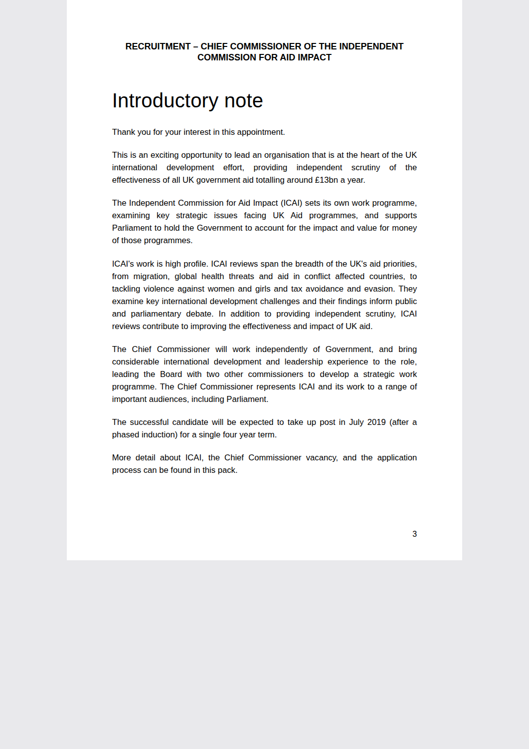RECRUITMENT – CHIEF COMMISSIONER OF THE INDEPENDENT
COMMISSION FOR AID IMPACT
Introductory note
Thank you for your interest in this appointment.
This is an exciting opportunity to lead an organisation that is at the heart of the UK international development effort, providing independent scrutiny of the effectiveness of all UK government aid totalling around £13bn a year.
The Independent Commission for Aid Impact (ICAI) sets its own work programme, examining key strategic issues facing UK Aid programmes, and supports Parliament to hold the Government to account for the impact and value for money of those programmes.
ICAI's work is high profile. ICAI reviews span the breadth of the UK's aid priorities, from migration, global health threats and aid in conflict affected countries, to tackling violence against women and girls and tax avoidance and evasion. They examine key international development challenges and their findings inform public and parliamentary debate. In addition to providing independent scrutiny, ICAI reviews contribute to improving the effectiveness and impact of UK aid.
The Chief Commissioner will work independently of Government, and bring considerable international development and leadership experience to the role, leading the Board with two other commissioners to develop a strategic work programme. The Chief Commissioner represents ICAI and its work to a range of important audiences, including Parliament.
The successful candidate will be expected to take up post in July 2019 (after a phased induction) for a single four year term.
More detail about ICAI, the Chief Commissioner vacancy, and the application process can be found in this pack.
3